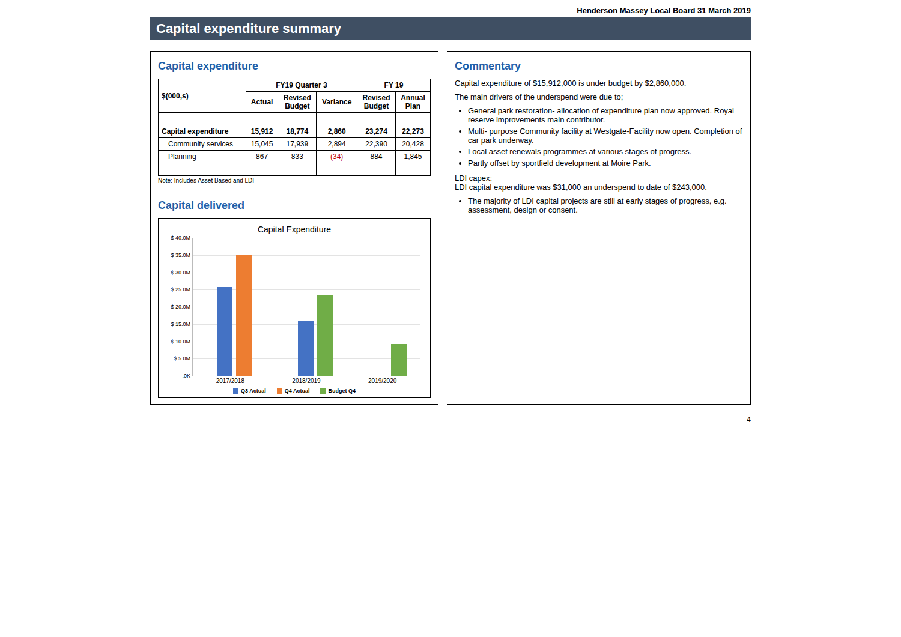Henderson Massey Local Board 31 March 2019
Capital expenditure summary
Capital expenditure
| $(000,s) | FY19 Quarter 3 | FY 19 |
| --- | --- | --- |
| Actual | Revised Budget | Variance | Revised Budget | Annual Plan |
| Capital expenditure | 15,912 | 18,774 | 2,860 | 23,274 | 22,273 |
| Community services | 15,045 | 17,939 | 2,894 | 22,390 | 20,428 |
| Planning | 867 | 833 | (34) | 884 | 1,845 |
Note: Includes Asset Based and LDI
Capital delivered
Capital Expenditure
$ 40.0M
$ 35.0M
$ 30.0M
$ 25.0M
$ 20.0M
$ 15.0M
$ 10.0M
$ 5.0M
.0K
2017/2018
2018/2019
2019/2020
Q3 Actual
Q4 Actual
Budget Q4
Commentary
Capital expenditure of $15,912,000 is under budget by $2,860,000.
The main drivers of the underspend were due to;
General park restoration- allocation of expenditure plan now approved. Royal reserve improvements main contributor.
Multi- purpose Community facility at Westgate-Facility now open. Completion of car park underway.
Local asset renewals programmes at various stages of progress.
Partly offset by sportfield development at Moire Park.
LDI capex:
LDI capital expenditure was $31,000 an underspend to date of $243,000.
The majority of LDI capital projects are still at early stages of progress, e.g. assessment, design or consent.
4